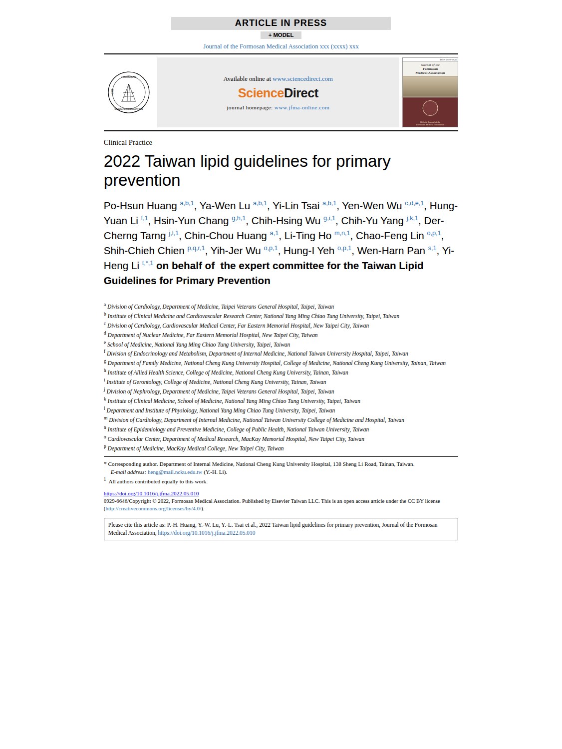ARTICLE IN PRESS
+ MODEL
Journal of the Formosan Medical Association xxx (xxxx) xxx
FORMOSAN MEDICAL ASSOCIATION 1902
Available online at www.sciencedirect.com
Science Direct
journal homepage: www.jfma-online.com
ISSN 0929-6646
Journal of the
Formosan
Medical Association
Official Journal of the
Formosan Medical Association
Clinical Practice
2022 Taiwan lipid guidelines for primary prevention
Po-Hsun Huang a,b,1, Ya-Wen Lu a,b,1, Yi-Lin Tsai a,b,1, Yen-Wen Wu c,d,e,1, Hung-Yuan Li f,1, Hsin-Yun Chang g,h,1, Chih-Hsing Wu g,i,1, Chih-Yu Yang j,k,1, Der-Cherng Tarng j,l,1, Chin-Chou Huang a,1, Li-Ting Ho m,n,1, Chao-Feng Lin o,p,1, Shih-Chieh Chien p,q,r,1, Yih-Jer Wu o,p,1, Hung-I Yeh o,p,1, Wen-Harn Pan s,1, Yi-Heng Li t,*,1 on behalf of the expert committee for the Taiwan Lipid Guidelines for Primary Prevention
a Division of Cardiology, Department of Medicine, Taipei Veterans General Hospital, Taipei, Taiwan
b Institute of Clinical Medicine and Cardiovascular Research Center, National Yang Ming Chiao Tung University, Taipei, Taiwan
c Division of Cardiology, Cardiovascular Medical Center, Far Eastern Memorial Hospital, New Taipei City, Taiwan
d Department of Nuclear Medicine, Far Eastern Memorial Hospital, New Taipei City, Taiwan
e School of Medicine, National Yang Ming Chiao Tung University, Taipei, Taiwan
f Division of Endocrinology and Metabolism, Department of Internal Medicine, National Taiwan University Hospital, Taipei, Taiwan
g Department of Family Medicine, National Cheng Kung University Hospital, College of Medicine, National Cheng Kung University, Tainan, Taiwan
h Institute of Allied Health Science, College of Medicine, National Cheng Kung University, Tainan, Taiwan
i Institute of Gerontology, College of Medicine, National Cheng Kung University, Tainan, Taiwan
j Division of Nephrology, Department of Medicine, Taipei Veterans General Hospital, Taipei, Taiwan
k Institute of Clinical Medicine, School of Medicine, National Yang Ming Chiao Tung University, Taipei, Taiwan
l Department and Institute of Physiology, National Yang Ming Chiao Tung University, Taipei, Taiwan
m Division of Cardiology, Department of Internal Medicine, National Taiwan University College of Medicine and Hospital, Taiwan
n Institute of Epidemiology and Preventive Medicine, College of Public Health, National Taiwan University, Taiwan
o Cardiovascular Center, Department of Medical Research, MacKay Memorial Hospital, New Taipei City, Taiwan
p Department of Medicine, MacKay Medical College, New Taipei City, Taiwan
* Corresponding author. Department of Internal Medicine, National Cheng Kung University Hospital, 138 Sheng Li Road, Tainan, Taiwan.
E-mail address: heng@mail.ncku.edu.tw (Y.-H. Li).
1 All authors contributed equally to this work.
https://doi.org/10.1016/j.jfma.2022.05.010
0929-6646/Copyright © 2022, Formosan Medical Association. Published by Elsevier Taiwan LLC. This is an open access article under the CC BY license (http://creativecommons.org/licenses/by/4.0/).
Please cite this article as: P.-H. Huang, Y.-W. Lu, Y.-L. Tsai et al., 2022 Taiwan lipid guidelines for primary prevention, Journal of the Formosan Medical Association, https://doi.org/10.1016/j.jfma.2022.05.010